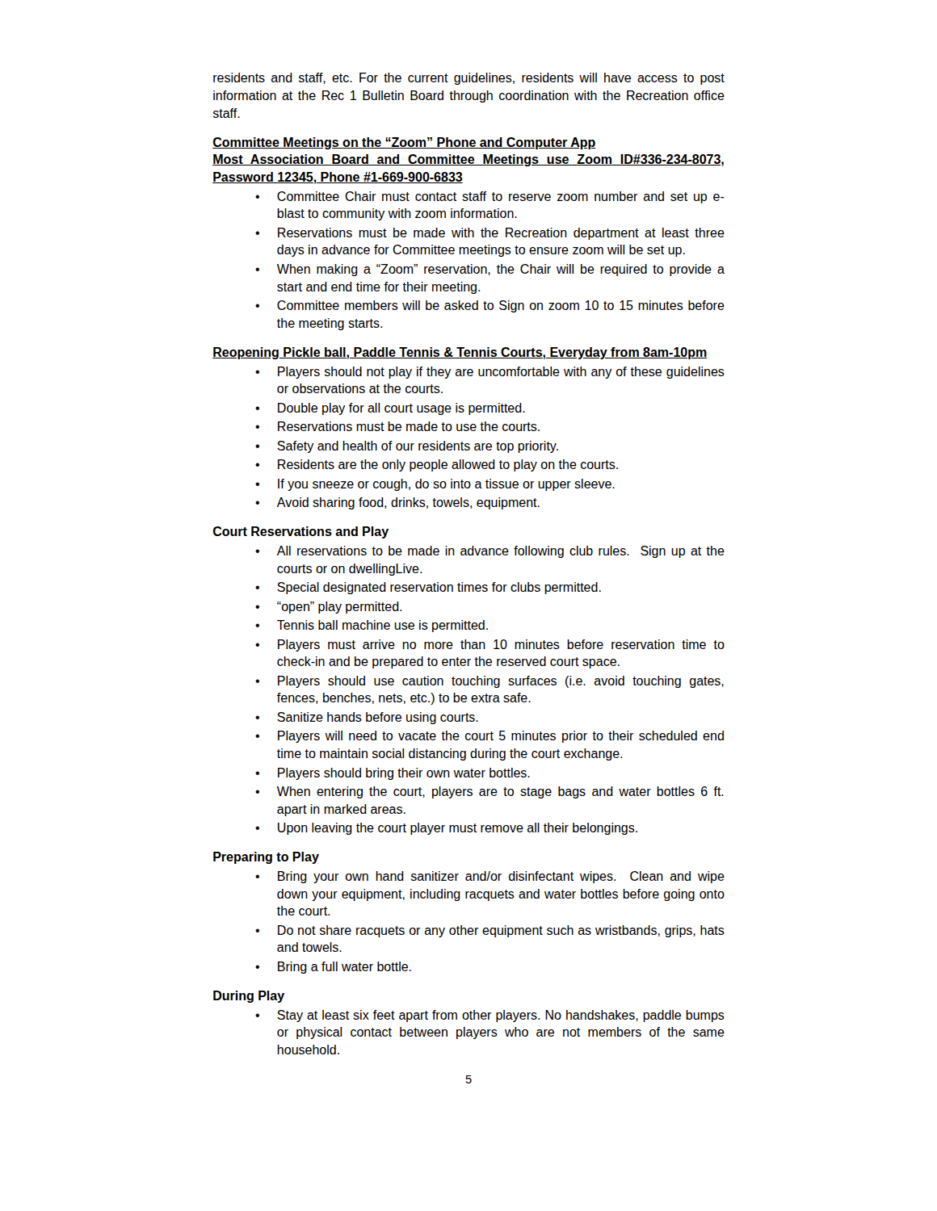residents and staff, etc. For the current guidelines, residents will have access to post information at the Rec 1 Bulletin Board through coordination with the Recreation office staff.
Committee Meetings on the “Zoom” Phone and Computer App
Most Association Board and Committee Meetings use Zoom ID#336-234-8073, Password 12345, Phone #1-669-900-6833
Committee Chair must contact staff to reserve zoom number and set up e-blast to community with zoom information.
Reservations must be made with the Recreation department at least three days in advance for Committee meetings to ensure zoom will be set up.
When making a “Zoom” reservation, the Chair will be required to provide a start and end time for their meeting.
Committee members will be asked to Sign on zoom 10 to 15 minutes before the meeting starts.
Reopening Pickle ball, Paddle Tennis & Tennis Courts, Everyday from 8am-10pm
Players should not play if they are uncomfortable with any of these guidelines or observations at the courts.
Double play for all court usage is permitted.
Reservations must be made to use the courts.
Safety and health of our residents are top priority.
Residents are the only people allowed to play on the courts.
If you sneeze or cough, do so into a tissue or upper sleeve.
Avoid sharing food, drinks, towels, equipment.
Court Reservations and Play
All reservations to be made in advance following club rules. Sign up at the courts or on dwellingLive.
Special designated reservation times for clubs permitted.
“open” play permitted.
Tennis ball machine use is permitted.
Players must arrive no more than 10 minutes before reservation time to check-in and be prepared to enter the reserved court space.
Players should use caution touching surfaces (i.e. avoid touching gates, fences, benches, nets, etc.) to be extra safe.
Sanitize hands before using courts.
Players will need to vacate the court 5 minutes prior to their scheduled end time to maintain social distancing during the court exchange.
Players should bring their own water bottles.
When entering the court, players are to stage bags and water bottles 6 ft. apart in marked areas.
Upon leaving the court player must remove all their belongings.
Preparing to Play
Bring your own hand sanitizer and/or disinfectant wipes. Clean and wipe down your equipment, including racquets and water bottles before going onto the court.
Do not share racquets or any other equipment such as wristbands, grips, hats and towels.
Bring a full water bottle.
During Play
Stay at least six feet apart from other players. No handshakes, paddle bumps or physical contact between players who are not members of the same household.
5